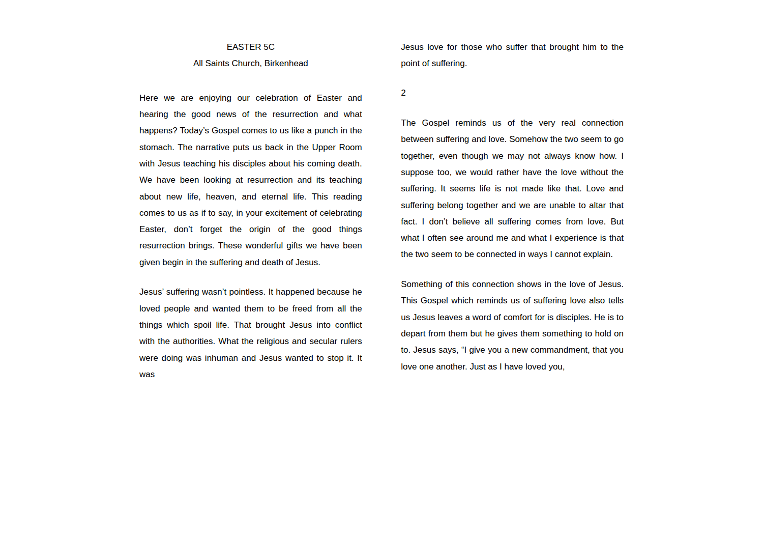EASTER 5C All Saints Church, Birkenhead
Here we are enjoying our celebration of Easter and hearing the good news of the resurrection and what happens? Today’s Gospel comes to us like a punch in the stomach. The narrative puts us back in the Upper Room with Jesus teaching his disciples about his coming death. We have been looking at resurrection and its teaching about new life, heaven, and eternal life. This reading comes to us as if to say, in your excitement of celebrating Easter, don’t forget the origin of the good things resurrection brings. These wonderful gifts we have been given begin in the suffering and death of Jesus.
Jesus’ suffering wasn’t pointless. It happened because he loved people and wanted them to be freed from all the things which spoil life. That brought Jesus into conflict with the authorities. What the religious and secular rulers were doing was inhuman and Jesus wanted to stop it. It was
Jesus love for those who suffer that brought him to the point of suffering.
2
The Gospel reminds us of the very real connection between suffering and love. Somehow the two seem to go together, even though we may not always know how. I suppose too, we would rather have the love without the suffering. It seems life is not made like that. Love and suffering belong together and we are unable to altar that fact. I don’t believe all suffering comes from love. But what I often see around me and what I experience is that the two seem to be connected in ways I cannot explain.
Something of this connection shows in the love of Jesus. This Gospel which reminds us of suffering love also tells us Jesus leaves a word of comfort for is disciples. He is to depart from them but he gives them something to hold on to. Jesus says, “I give you a new commandment, that you love one another. Just as I have loved you,